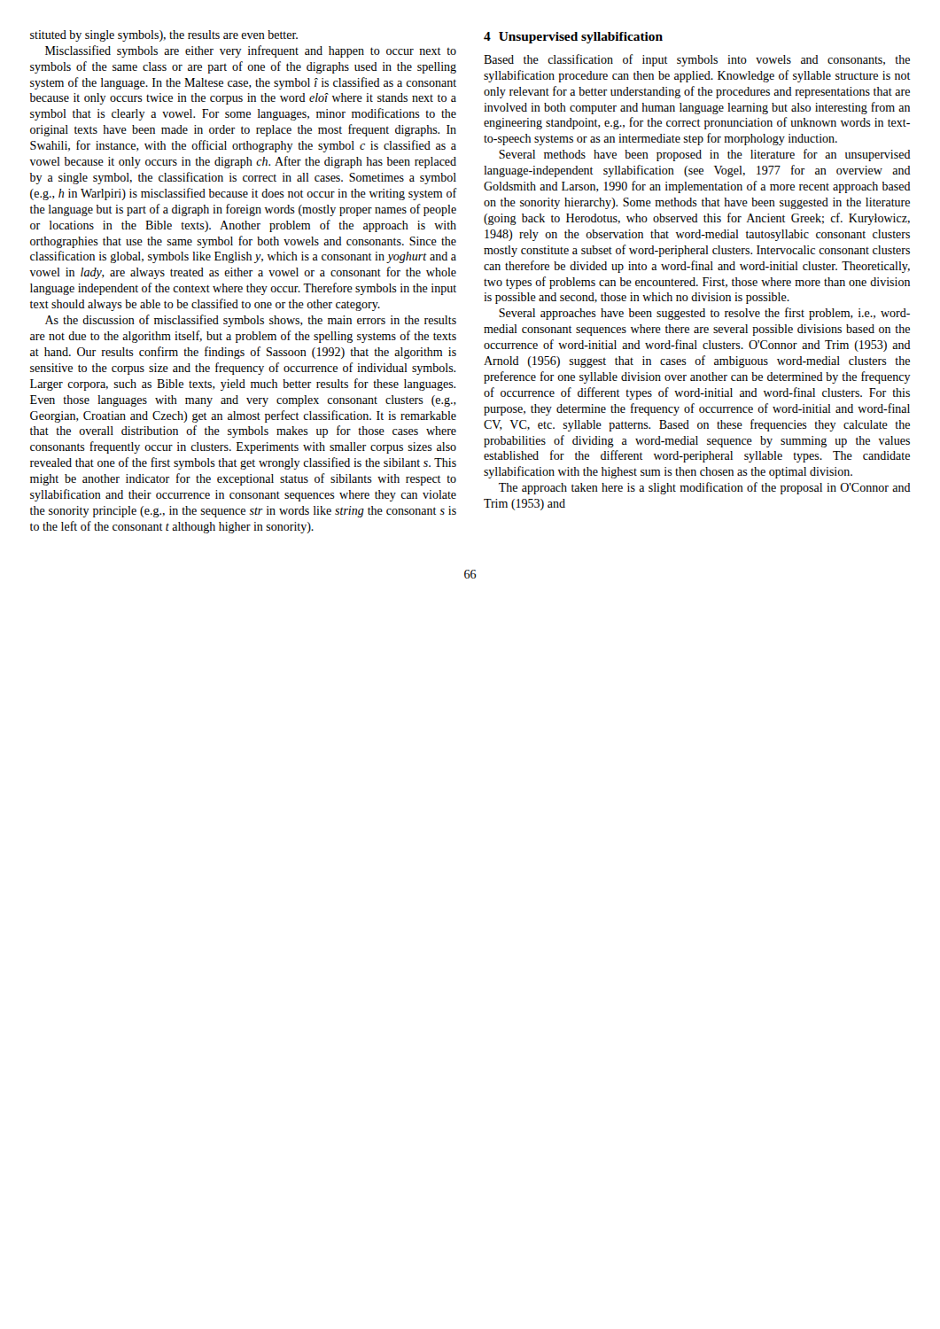stituted by single symbols), the results are even better.
Misclassified symbols are either very infrequent and happen to occur next to symbols of the same class or are part of one of the digraphs used in the spelling system of the language. In the Maltese case, the symbol î is classified as a consonant because it only occurs twice in the corpus in the word eloî where it stands next to a symbol that is clearly a vowel. For some languages, minor modifications to the original texts have been made in order to replace the most frequent digraphs. In Swahili, for instance, with the official orthography the symbol c is classified as a vowel because it only occurs in the digraph ch. After the digraph has been replaced by a single symbol, the classification is correct in all cases. Sometimes a symbol (e.g., h in Warlpiri) is misclassified because it does not occur in the writing system of the language but is part of a digraph in foreign words (mostly proper names of people or locations in the Bible texts). Another problem of the approach is with orthographies that use the same symbol for both vowels and consonants. Since the classification is global, symbols like English y, which is a consonant in yoghurt and a vowel in lady, are always treated as either a vowel or a consonant for the whole language independent of the context where they occur. Therefore symbols in the input text should always be able to be classified to one or the other category.
As the discussion of misclassified symbols shows, the main errors in the results are not due to the algorithm itself, but a problem of the spelling systems of the texts at hand. Our results confirm the findings of Sassoon (1992) that the algorithm is sensitive to the corpus size and the frequency of occurrence of individual symbols. Larger corpora, such as Bible texts, yield much better results for these languages. Even those languages with many and very complex consonant clusters (e.g., Georgian, Croatian and Czech) get an almost perfect classification. It is remarkable that the overall distribution of the symbols makes up for those cases where consonants frequently occur in clusters. Experiments with smaller corpus sizes also revealed that one of the first symbols that get wrongly classified is the sibilant s. This might be another indicator for the exceptional status of sibilants with respect to syllabification and their occurrence in consonant sequences where they can violate the sonority principle (e.g., in the sequence str in words like string the consonant s is to the left of the consonant t although higher in sonority).
4 Unsupervised syllabification
Based the classification of input symbols into vowels and consonants, the syllabification procedure can then be applied. Knowledge of syllable structure is not only relevant for a better understanding of the procedures and representations that are involved in both computer and human language learning but also interesting from an engineering standpoint, e.g., for the correct pronunciation of unknown words in text-to-speech systems or as an intermediate step for morphology induction.
Several methods have been proposed in the literature for an unsupervised language-independent syllabification (see Vogel, 1977 for an overview and Goldsmith and Larson, 1990 for an implementation of a more recent approach based on the sonority hierarchy). Some methods that have been suggested in the literature (going back to Herodotus, who observed this for Ancient Greek; cf. Kuryłowicz, 1948) rely on the observation that word-medial tautosyllabic consonant clusters mostly constitute a subset of word-peripheral clusters. Intervocalic consonant clusters can therefore be divided up into a word-final and word-initial cluster. Theoretically, two types of problems can be encountered. First, those where more than one division is possible and second, those in which no division is possible.
Several approaches have been suggested to resolve the first problem, i.e., word-medial consonant sequences where there are several possible divisions based on the occurrence of word-initial and word-final clusters. O'Connor and Trim (1953) and Arnold (1956) suggest that in cases of ambiguous word-medial clusters the preference for one syllable division over another can be determined by the frequency of occurrence of different types of word-initial and word-final clusters. For this purpose, they determine the frequency of occurrence of word-initial and word-final CV, VC, etc. syllable patterns. Based on these frequencies they calculate the probabilities of dividing a word-medial sequence by summing up the values established for the different word-peripheral syllable types. The candidate syllabification with the highest sum is then chosen as the optimal division.
The approach taken here is a slight modification of the proposal in O'Connor and Trim (1953) and
66